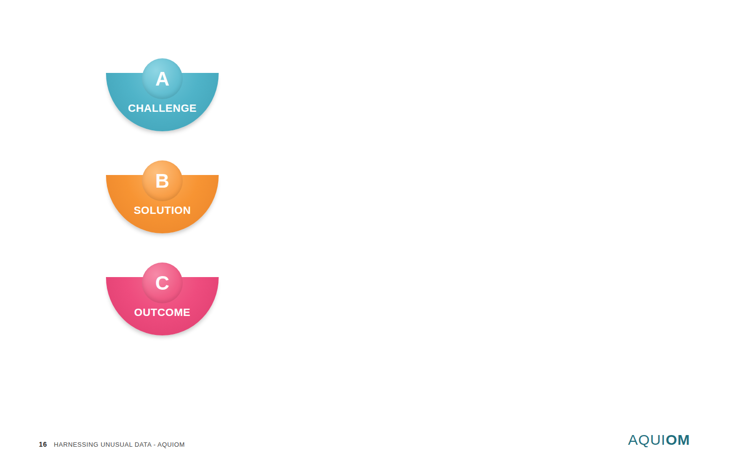Challenge
A
Solution
B
Outcome
C
16 Harnessing Unusual Data - Aquiom
AQUIOM